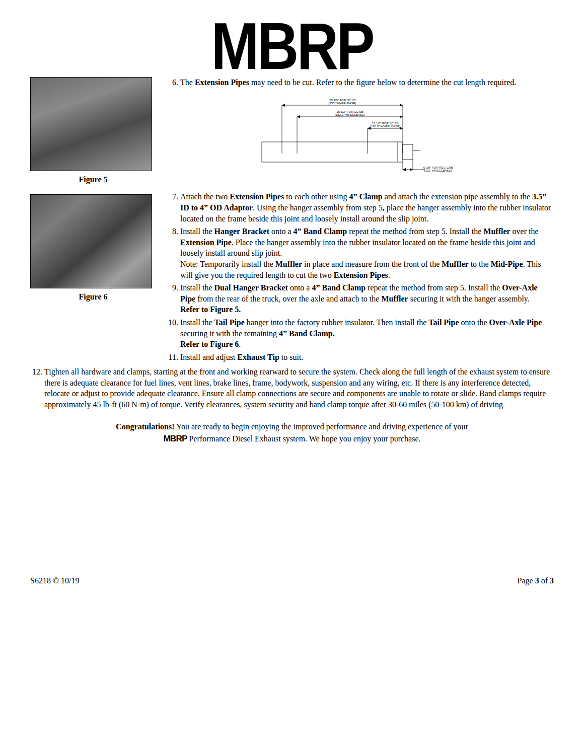MBRP
Figure 5
Figure 6
The Extension Pipes may need to be cut. Refer to the figure below to determine the cut length required.
28 3/8" FOR SC LB (155" WHEELBASE) 25 1/2" FOR CC SB (152.2" WHEELBASE) 12 1/8" FOR SC SB (138.8" WHEELBASE) 6 3/8" FOR REG CAB (133" WHEELBASE)
Attach the two Extension Pipes to each other using 4” Clamp and attach the extension pipe assembly to the 3.5” ID to 4” OD Adaptor. Using the hanger assembly from step 5, place the hanger assembly into the rubber insulator located on the frame beside this joint and loosely install around the slip joint.
Install the Hanger Bracket onto a 4” Band Clamp repeat the method from step 5. Install the Muffler over the Extension Pipe. Place the hanger assembly into the rubber insulator located on the frame beside this joint and loosely install around slip joint. Note: Temporarily install the Muffler in place and measure from the front of the Muffler to the Mid-Pipe. This will give you the required length to cut the two Extension Pipes.
Install the Dual Hanger Bracket onto a 4” Band Clamp repeat the method from step 5. Install the Over-Axle Pipe from the rear of the truck, over the axle and attach to the Muffler securing it with the hanger assembly. Refer to Figure 5.
Install the Tail Pipe hanger into the factory rubber insulator. Then install the Tail Pipe onto the Over-Axle Pipe securing it with the remaining 4” Band Clamp. Refer to Figure 6.
Install and adjust Exhaust Tip to suit.
Tighten all hardware and clamps, starting at the front and working rearward to secure the system. Check along the full length of the exhaust system to ensure there is adequate clearance for fuel lines, vent lines, brake lines, frame, bodywork, suspension and any wiring, etc. If there is any interference detected, relocate or adjust to provide adequate clearance. Ensure all clamp connections are secure and components are unable to rotate or slide. Band clamps require approximately 45 lb-ft (60 N-m) of torque. Verify clearances, system security and band clamp torque after 30-60 miles (50-100 km) of driving.
Congratulations! You are ready to begin enjoying the improved performance and driving experience of your
MBRP Performance Diesel Exhaust system. We hope you enjoy your purchase.
S6218 © 10/19
Page 3 of 3